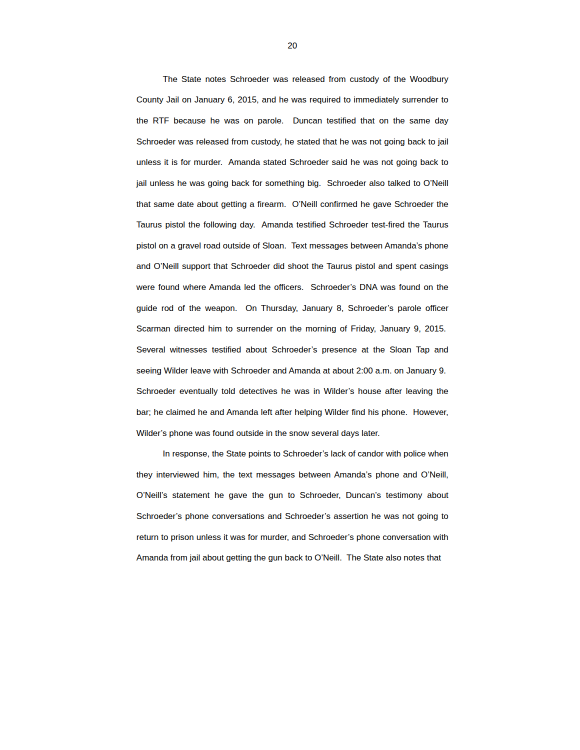20
The State notes Schroeder was released from custody of the Woodbury County Jail on January 6, 2015, and he was required to immediately surrender to the RTF because he was on parole. Duncan testified that on the same day Schroeder was released from custody, he stated that he was not going back to jail unless it is for murder. Amanda stated Schroeder said he was not going back to jail unless he was going back for something big. Schroeder also talked to O’Neill that same date about getting a firearm. O’Neill confirmed he gave Schroeder the Taurus pistol the following day. Amanda testified Schroeder test-fired the Taurus pistol on a gravel road outside of Sloan. Text messages between Amanda’s phone and O’Neill support that Schroeder did shoot the Taurus pistol and spent casings were found where Amanda led the officers. Schroeder’s DNA was found on the guide rod of the weapon. On Thursday, January 8, Schroeder’s parole officer Scarman directed him to surrender on the morning of Friday, January 9, 2015. Several witnesses testified about Schroeder’s presence at the Sloan Tap and seeing Wilder leave with Schroeder and Amanda at about 2:00 a.m. on January 9. Schroeder eventually told detectives he was in Wilder’s house after leaving the bar; he claimed he and Amanda left after helping Wilder find his phone. However, Wilder’s phone was found outside in the snow several days later.
In response, the State points to Schroeder’s lack of candor with police when they interviewed him, the text messages between Amanda’s phone and O’Neill, O’Neill’s statement he gave the gun to Schroeder, Duncan’s testimony about Schroeder’s phone conversations and Schroeder’s assertion he was not going to return to prison unless it was for murder, and Schroeder’s phone conversation with Amanda from jail about getting the gun back to O’Neill. The State also notes that